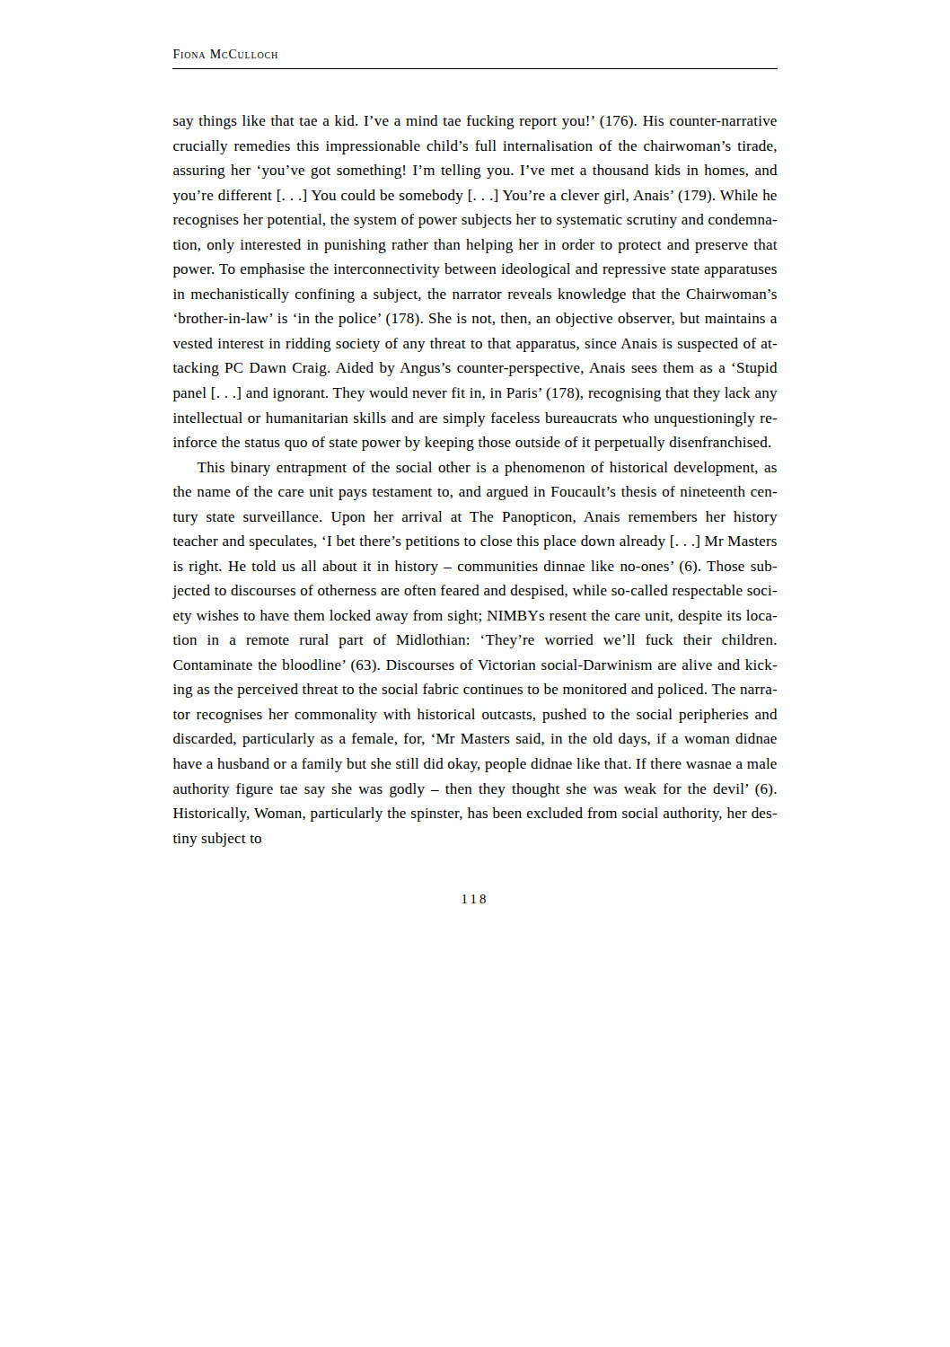Fiona McCulloch
say things like that tae a kid. I’ve a mind tae fucking report you!’ (176). His counter-narrative crucially remedies this impressionable child’s full internalisation of the chairwoman’s tirade, assuring her ‘you’ve got something! I’m telling you. I’ve met a thousand kids in homes, and you’re different [. . .] You could be somebody [. . .] You’re a clever girl, Anais’ (179). While he recognises her potential, the system of power subjects her to systematic scrutiny and condemnation, only interested in punishing rather than helping her in order to protect and preserve that power. To emphasise the interconnectivity between ideological and repressive state apparatuses in mechanistically confining a subject, the narrator reveals knowledge that the Chairwoman’s ‘brother-in-law’ is ‘in the police’ (178). She is not, then, an objective observer, but maintains a vested interest in ridding society of any threat to that apparatus, since Anais is suspected of attacking PC Dawn Craig. Aided by Angus’s counter-perspective, Anais sees them as a ‘Stupid panel [. . .] and ignorant. They would never fit in, in Paris’ (178), recognising that they lack any intellectual or humanitarian skills and are simply faceless bureaucrats who unquestioningly reinforce the status quo of state power by keeping those outside of it perpetually disenfranchised.
This binary entrapment of the social other is a phenomenon of historical development, as the name of the care unit pays testament to, and argued in Foucault’s thesis of nineteenth century state surveillance. Upon her arrival at The Panopticon, Anais remembers her history teacher and speculates, ‘I bet there’s petitions to close this place down already [. . .] Mr Masters is right. He told us all about it in history – communities dinnae like no-ones’ (6). Those subjected to discourses of otherness are often feared and despised, while so-called respectable society wishes to have them locked away from sight; NIMBYs resent the care unit, despite its location in a remote rural part of Midlothian: ‘They’re worried we’ll fuck their children. Contaminate the bloodline’ (63). Discourses of Victorian social-Darwinism are alive and kicking as the perceived threat to the social fabric continues to be monitored and policed. The narrator recognises her commonality with historical outcasts, pushed to the social peripheries and discarded, particularly as a female, for, ‘Mr Masters said, in the old days, if a woman didnae have a husband or a family but she still did okay, people didnae like that. If there wasnae a male authority figure tae say she was godly – then they thought she was weak for the devil’ (6). Historically, Woman, particularly the spinster, has been excluded from social authority, her destiny subject to
118